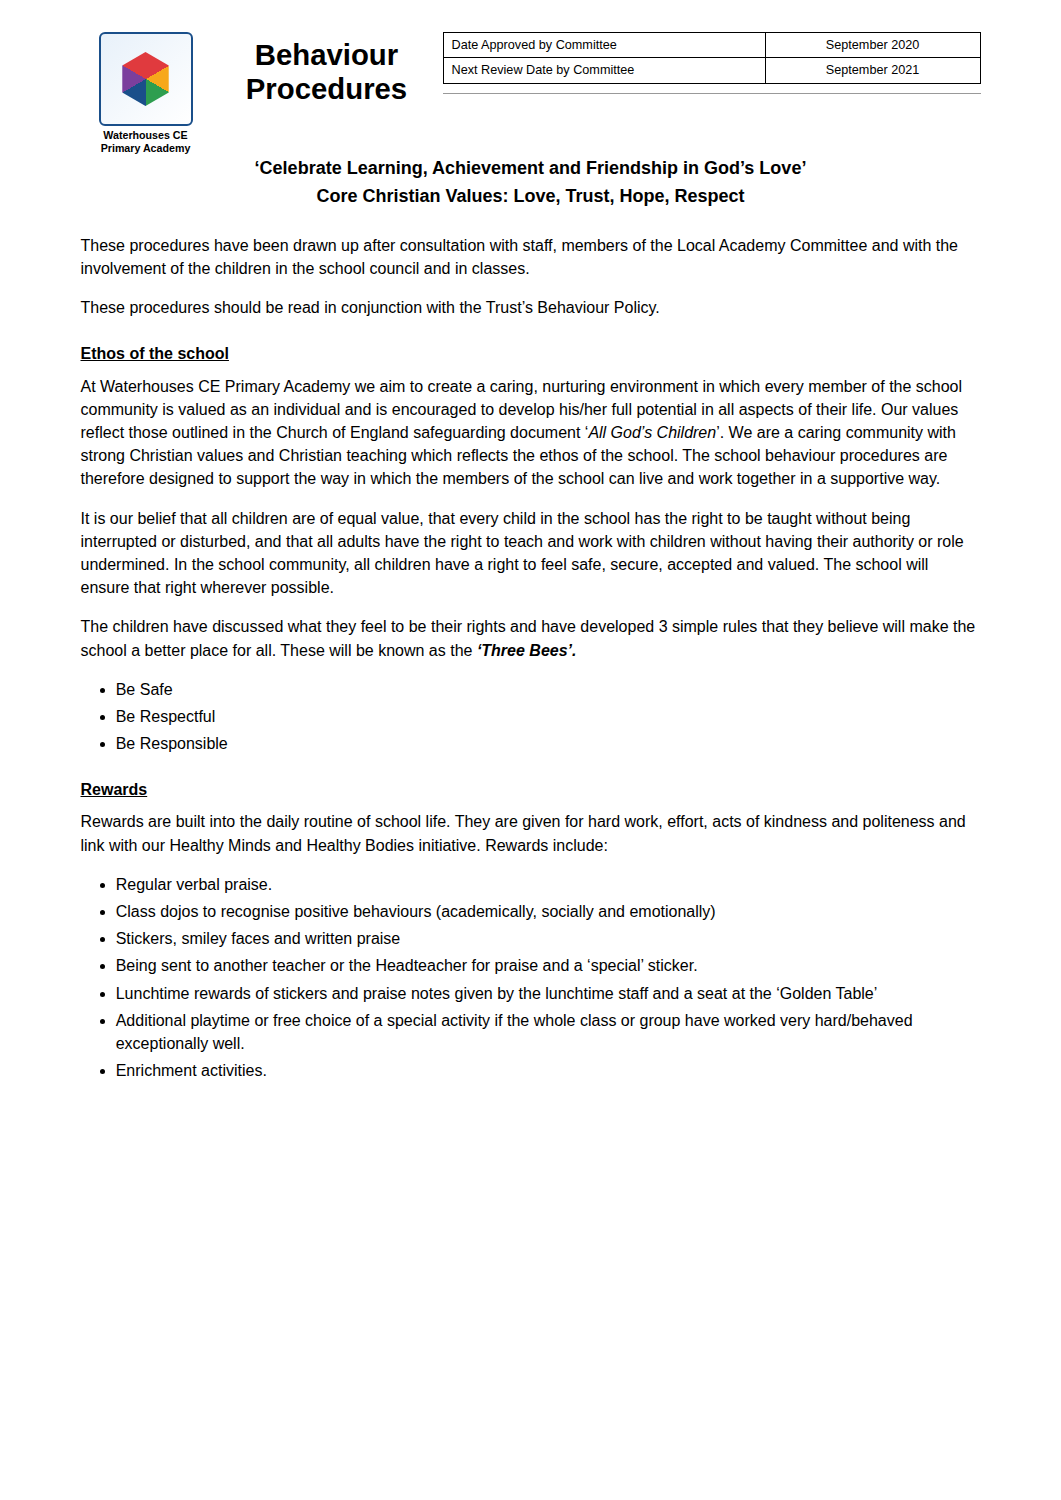Waterhouses CE
Primary Academy
Behaviour
Procedures
| Date Approved by Committee | September 2020 |
| Next Review Date by Committee | September 2021 |
‘Celebrate Learning, Achievement and Friendship in God’s Love’
Core Christian Values: Love, Trust, Hope, Respect
These procedures have been drawn up after consultation with staff, members of the Local Academy Committee and with the involvement of the children in the school council and in classes.
These procedures should be read in conjunction with the Trust’s Behaviour Policy.
Ethos of the school
At Waterhouses CE Primary Academy we aim to create a caring, nurturing environment in which every member of the school community is valued as an individual and is encouraged to develop his/her full potential in all aspects of their life. Our values reflect those outlined in the Church of England safeguarding document ‘All God’s Children’. We are a caring community with strong Christian values and Christian teaching which reflects the ethos of the school. The school behaviour procedures are therefore designed to support the way in which the members of the school can live and work together in a supportive way.
It is our belief that all children are of equal value, that every child in the school has the right to be taught without being interrupted or disturbed, and that all adults have the right to teach and work with children without having their authority or role undermined. In the school community, all children have a right to feel safe, secure, accepted and valued. The school will ensure that right wherever possible.
The children have discussed what they feel to be their rights and have developed 3 simple rules that they believe will make the school a better place for all. These will be known as the ‘Three Bees’.
Be Safe
Be Respectful
Be Responsible
Rewards
Rewards are built into the daily routine of school life. They are given for hard work, effort, acts of kindness and politeness and link with our Healthy Minds and Healthy Bodies initiative. Rewards include:
Regular verbal praise.
Class dojos to recognise positive behaviours (academically, socially and emotionally)
Stickers, smiley faces and written praise
Being sent to another teacher or the Headteacher for praise and a ‘special’ sticker.
Lunchtime rewards of stickers and praise notes given by the lunchtime staff and a seat at the ‘Golden Table’
Additional playtime or free choice of a special activity if the whole class or group have worked very hard/behaved exceptionally well.
Enrichment activities.